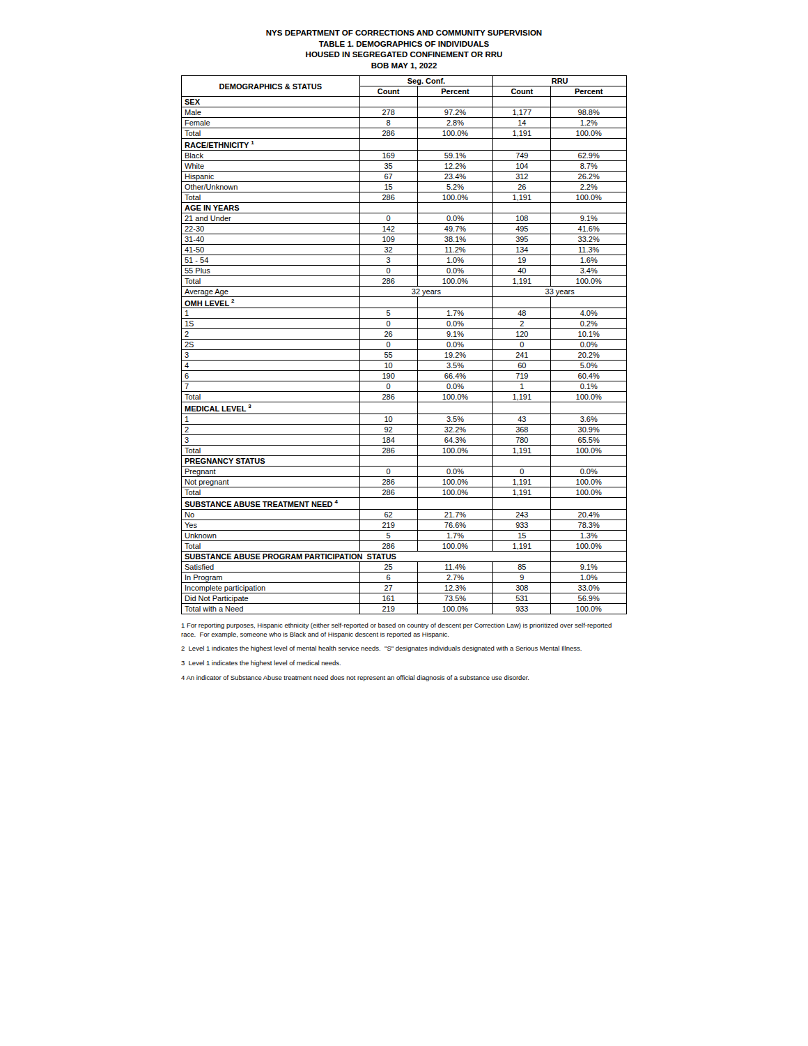NYS DEPARTMENT OF CORRECTIONS AND COMMUNITY SUPERVISION
TABLE 1. DEMOGRAPHICS OF INDIVIDUALS
HOUSED IN SEGREGATED CONFINEMENT OR RRU
BOB MAY 1, 2022
| DEMOGRAPHICS & STATUS | Seg. Conf. | RRU |
| --- | --- | --- |
| Count | Percent | Count | Percent |
| SEX | | | | |
| Male | 278 | 97.2% | 1,177 | 98.8% |
| Female | 8 | 2.8% | 14 | 1.2% |
| Total | 286 | 100.0% | 1,191 | 100.0% |
| RACE/ETHNICITY 1 | | | | |
| Black | 169 | 59.1% | 749 | 62.9% |
| White | 35 | 12.2% | 104 | 8.7% |
| Hispanic | 67 | 23.4% | 312 | 26.2% |
| Other/Unknown | 15 | 5.2% | 26 | 2.2% |
| Total | 286 | 100.0% | 1,191 | 100.0% |
| AGE IN YEARS | | | | |
| 21 and Under | 0 | 0.0% | 108 | 9.1% |
| 22-30 | 142 | 49.7% | 495 | 41.6% |
| 31-40 | 109 | 38.1% | 395 | 33.2% |
| 41-50 | 32 | 11.2% | 134 | 11.3% |
| 51 - 54 | 3 | 1.0% | 19 | 1.6% |
| 55 Plus | 0 | 0.0% | 40 | 3.4% |
| Total | 286 | 100.0% | 1,191 | 100.0% |
| Average Age | 32 years | 33 years |
| OMH LEVEL 2 | | | | |
| 1 | 5 | 1.7% | 48 | 4.0% |
| 1S | 0 | 0.0% | 2 | 0.2% |
| 2 | 26 | 9.1% | 120 | 10.1% |
| 2S | 0 | 0.0% | 0 | 0.0% |
| 3 | 55 | 19.2% | 241 | 20.2% |
| 4 | 10 | 3.5% | 60 | 5.0% |
| 6 | 190 | 66.4% | 719 | 60.4% |
| 7 | 0 | 0.0% | 1 | 0.1% |
| Total | 286 | 100.0% | 1,191 | 100.0% |
| MEDICAL LEVEL 3 | | | | |
| 1 | 10 | 3.5% | 43 | 3.6% |
| 2 | 92 | 32.2% | 368 | 30.9% |
| 3 | 184 | 64.3% | 780 | 65.5% |
| Total | 286 | 100.0% | 1,191 | 100.0% |
| PREGNANCY STATUS | | | | |
| Pregnant | 0 | 0.0% | 0 | 0.0% |
| Not pregnant | 286 | 100.0% | 1,191 | 100.0% |
| Total | 286 | 100.0% | 1,191 | 100.0% |
| SUBSTANCE ABUSE TREATMENT NEED 4 | | | | |
| No | 62 | 21.7% | 243 | 20.4% |
| Yes | 219 | 76.6% | 933 | 78.3% |
| Unknown | 5 | 1.7% | 15 | 1.3% |
| Total | 286 | 100.0% | 1,191 | 100.0% |
| SUBSTANCE ABUSE PROGRAM PARTICIPATION STATUS | |
| Satisfied | 25 | 11.4% | 85 | 9.1% |
| In Program | 6 | 2.7% | 9 | 1.0% |
| Incomplete participation | 27 | 12.3% | 308 | 33.0% |
| Did Not Participate | 161 | 73.5% | 531 | 56.9% |
| Total with a Need | 219 | 100.0% | 933 | 100.0% |
1 For reporting purposes, Hispanic ethnicity (either self-reported or based on country of descent per Correction Law) is prioritized over self-reported race. For example, someone who is Black and of Hispanic descent is reported as Hispanic.
2 Level 1 indicates the highest level of mental health service needs. "S" designates individuals designated with a Serious Mental Illness.
3 Level 1 indicates the highest level of medical needs.
4 An indicator of Substance Abuse treatment need does not represent an official diagnosis of a substance use disorder.